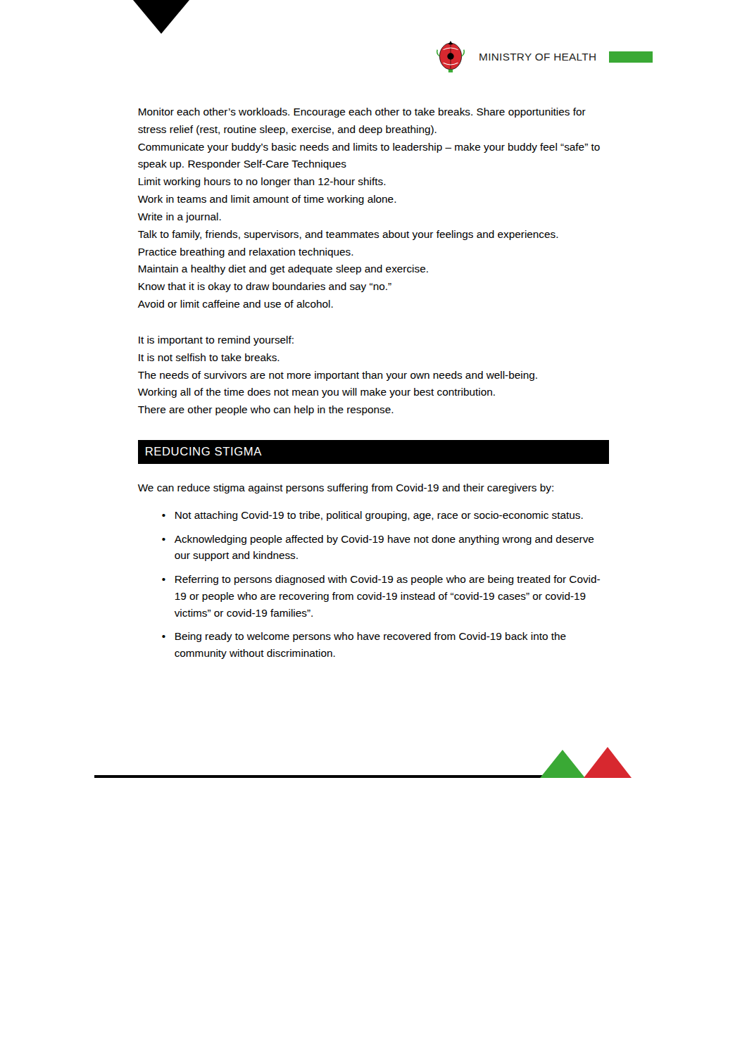MINISTRY OF HEALTH
Monitor each other’s workloads. Encourage each other to take breaks. Share opportunities for stress relief (rest, routine sleep, exercise, and deep breathing).
Communicate your buddy’s basic needs and limits to leadership – make your buddy feel “safe” to speak up. Responder Self-Care Techniques
Limit working hours to no longer than 12-hour shifts.
Work in teams and limit amount of time working alone.
Write in a journal.
Talk to family, friends, supervisors, and teammates about your feelings and experiences.
Practice breathing and relaxation techniques.
Maintain a healthy diet and get adequate sleep and exercise.
Know that it is okay to draw boundaries and say “no.”
Avoid or limit caffeine and use of alcohol.
It is important to remind yourself:
It is not selfish to take breaks.
The needs of survivors are not more important than your own needs and well-being.
Working all of the time does not mean you will make your best contribution.
There are other people who can help in the response.
REDUCING STIGMA
We can reduce stigma against persons suffering from Covid-19 and their caregivers by:
Not attaching Covid-19 to tribe, political grouping, age, race or socio-economic status.
Acknowledging people affected by Covid-19 have not done anything wrong and deserve our support and kindness.
Referring to persons diagnosed with Covid-19 as people who are being treated for Covid-19 or people who are recovering from covid-19 instead of “covid-19 cases” or covid-19 victims” or covid-19 families”.
Being ready to welcome persons who have recovered from Covid-19 back into the community without discrimination.